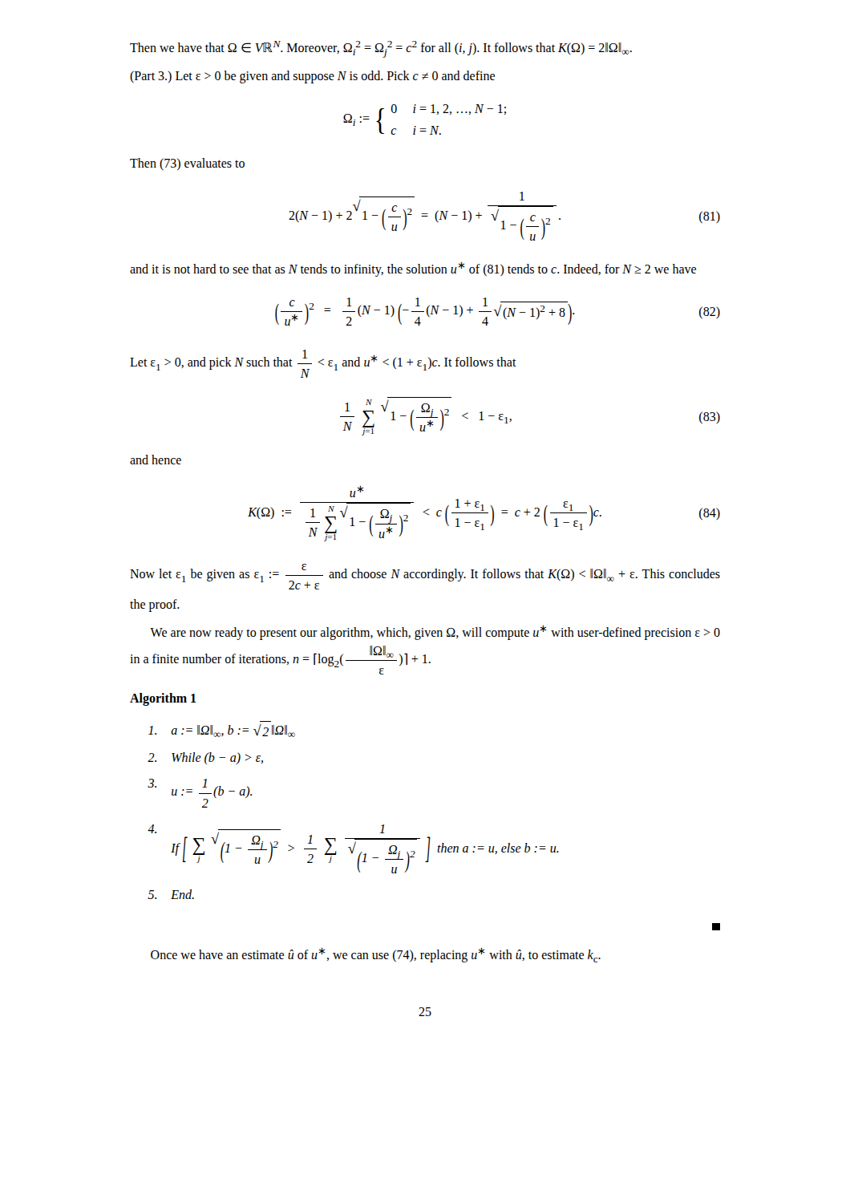Then we have that Ω ∈ VℝN. Moreover, Ωi2 = Ωj2 = c2 for all (i, j). It follows that K(Ω) = 2‖Ω‖∞.
(Part 3.) Let ε > 0 be given and suppose N is odd. Pick c ≠ 0 and define
Ωi := { 0 i = 1, 2, …, N − 1; ci = N.
Then (73) evaluates to
2(N − 1) + 21 − (cu)2 = (N − 1) + 1 1 − (cu)2 .
(81)
and it is not hard to see that as N tends to infinity, the solution u∗ of (81) tends to c. Indeed, for N ≥ 2 we have
(cu∗)2 = 12(N − 1) (−14(N − 1) + 14(N − 1)2 + 8).
(82)
Let ε1 > 0, and pick N such that 1 N < ε1 and u∗ < (1 + ε1)c. It follows that
1 N N∑j=1 1 − (Ωj u∗)2 < 1 − ε1,
(83)
and hence
K(Ω) := u∗ 1 N N∑j=11 − (Ωj u∗)2 < c (1 + ε11 − ε1) = c + 2 (ε11 − ε1) c.
(84)
Now let ε1 be given as ε1 := ε 2c + ε and choose N accordingly. It follows that K(Ω) < ‖Ω‖∞ + ε. This concludes the proof.
We are now ready to present our algorithm, which, given Ω, will compute u∗ with user-defined precision ε > 0 in a finite number of iterations, n = ⌈log2(‖Ω‖∞ε)⌉ + 1.
Algorithm 1
a := ‖Ω‖∞, b := 2‖Ω‖∞
While (b − a) > ε,
u := 12(b − a).
If [ ∑j (1 − Ωj u)2 > 12 ∑j 1 (1 − Ωj u)2 ] then a := u, else b := u.
End.
Once we have an estimate û of u∗, we can use (74), replacing u∗ with û, to estimate kc.
25